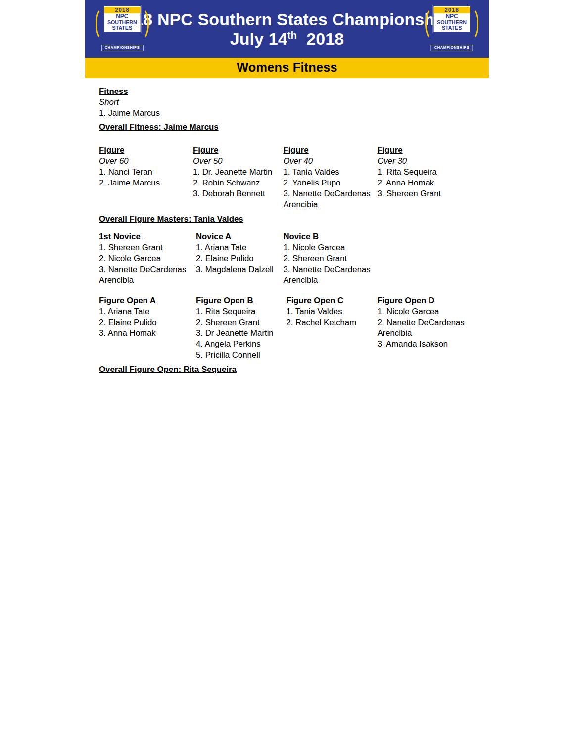2018 NPC SOUTHERN
STATES
CHAMPIONSHIPS
2018 NPC Southern States Championships July 14th 2018
2018 NPC SOUTHERN
STATES
CHAMPIONSHIPS
Womens Fitness
Fitness
Short
1. Jaime Marcus
Overall Fitness: Jaime Marcus
Figure
Over 60
1. Nanci Teran
2. Jaime Marcus
Figure
Over 50
1. Dr. Jeanette Martin
2. Robin Schwanz
3. Deborah Bennett
Figure
Over 40
1. Tania Valdes
2. Yanelis Pupo
3. Nanette DeCardenas Arencibia
Figure
Over 30
1. Rita Sequeira
2. Anna Homak
3. Shereen Grant
Overall Figure Masters: Tania Valdes
1st Novice
1. Shereen Grant
2. Nicole Garcea
3. Nanette DeCardenas Arencibia
Novice A
1. Ariana Tate
2. Elaine Pulido
3. Magdalena Dalzell
Novice B
1. Nicole Garcea
2. Shereen Grant
3. Nanette DeCardenas Arencibia
Figure Open A
1. Ariana Tate
2. Elaine Pulido
3. Anna Homak
Figure Open B
1. Rita Sequeira
2. Shereen Grant
3. Dr Jeanette Martin
4. Angela Perkins
5. Pricilla Connell
Figure Open C
1. Tania Valdes
2. Rachel Ketcham
Figure Open D
1. Nicole Garcea
2. Nanette DeCardenas Arencibia
3. Amanda Isakson
Overall Figure Open: Rita Sequeira